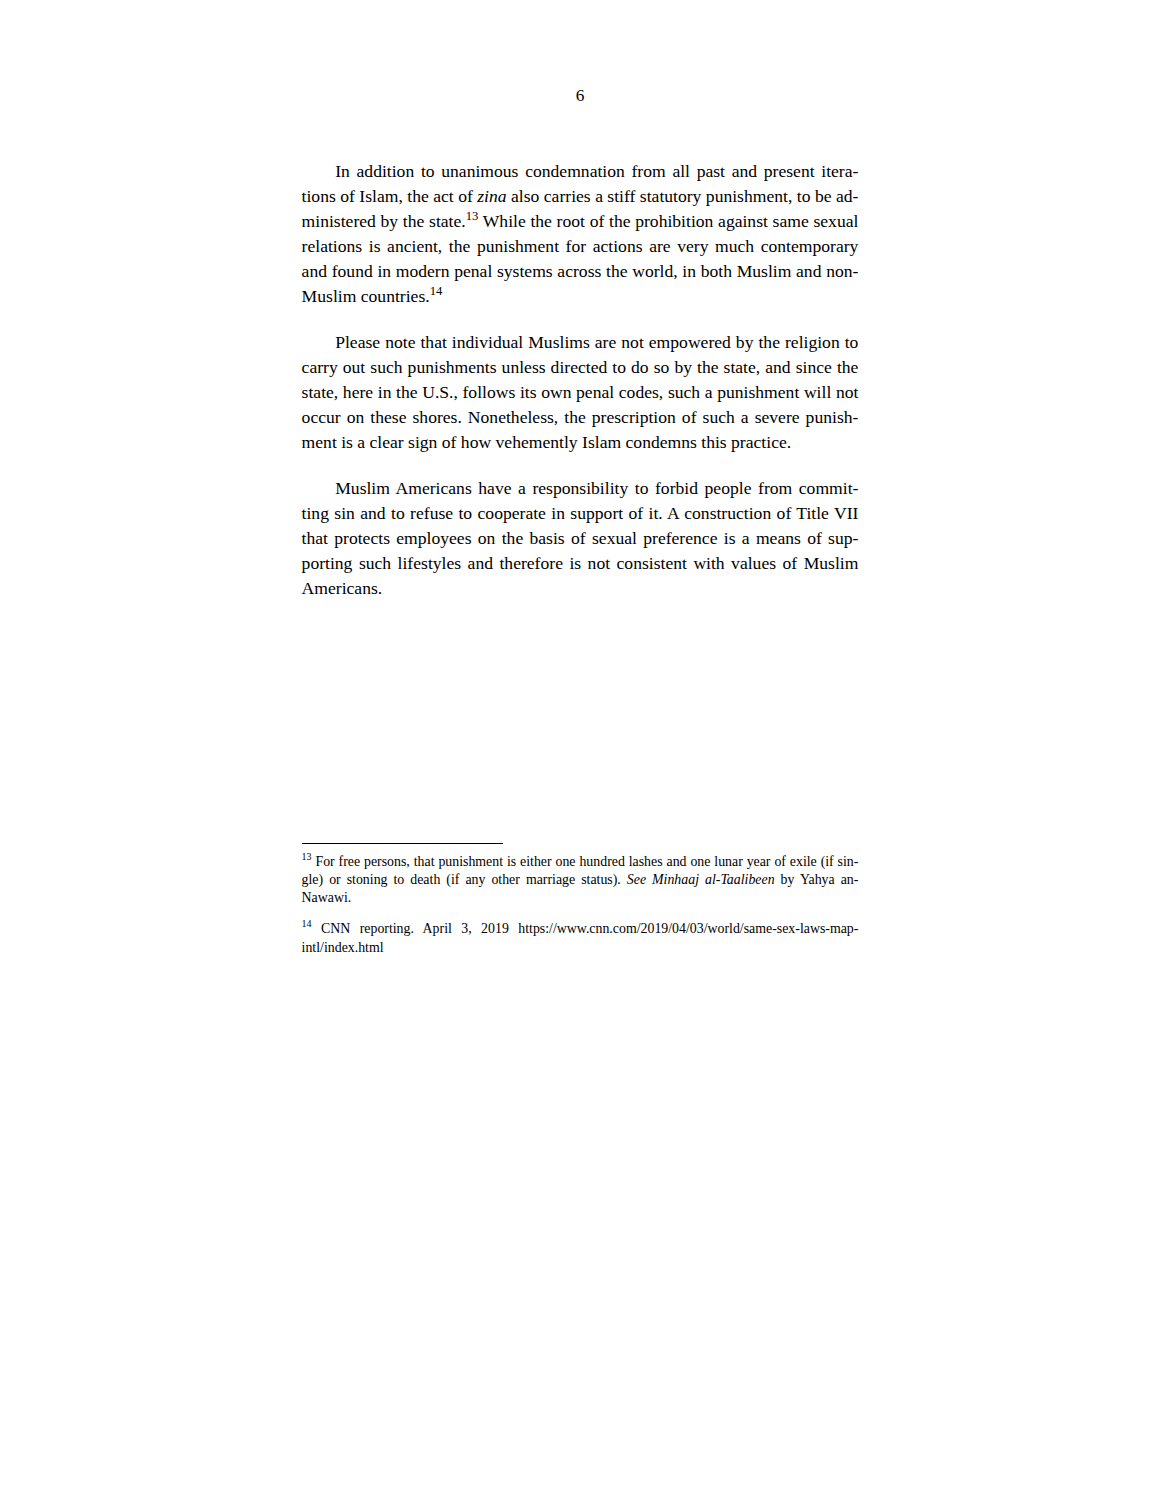6
In addition to unanimous condemnation from all past and present iterations of Islam, the act of zina also carries a stiff statutory punishment, to be administered by the state.13 While the root of the prohibition against same sexual relations is ancient, the punishment for actions are very much contemporary and found in modern penal systems across the world, in both Muslim and non-Muslim countries.14
Please note that individual Muslims are not empowered by the religion to carry out such punishments unless directed to do so by the state, and since the state, here in the U.S., follows its own penal codes, such a punishment will not occur on these shores. Nonetheless, the prescription of such a severe punishment is a clear sign of how vehemently Islam condemns this practice.
Muslim Americans have a responsibility to forbid people from committing sin and to refuse to cooperate in support of it. A construction of Title VII that protects employees on the basis of sexual preference is a means of supporting such lifestyles and therefore is not consistent with values of Muslim Americans.
13 For free persons, that punishment is either one hundred lashes and one lunar year of exile (if single) or stoning to death (if any other marriage status). See Minhaaj al-Taalibeen by Yahya an-Nawawi.
14 CNN reporting. April 3, 2019 https://www.cnn.com/2019/04/03/world/same-sex-laws-map-intl/index.html